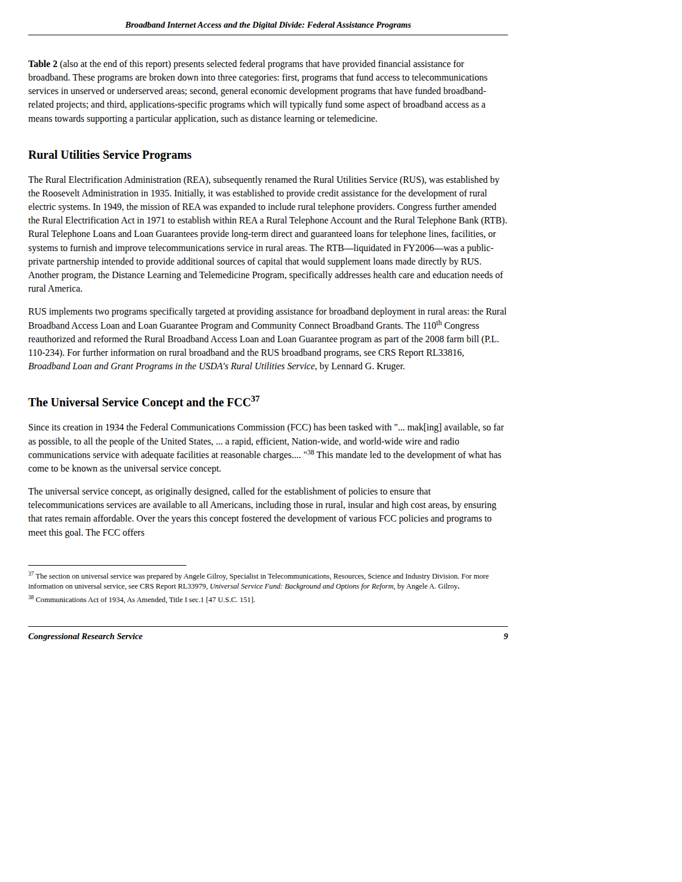Broadband Internet Access and the Digital Divide: Federal Assistance Programs
Table 2 (also at the end of this report) presents selected federal programs that have provided financial assistance for broadband. These programs are broken down into three categories: first, programs that fund access to telecommunications services in unserved or underserved areas; second, general economic development programs that have funded broadband-related projects; and third, applications-specific programs which will typically fund some aspect of broadband access as a means towards supporting a particular application, such as distance learning or telemedicine.
Rural Utilities Service Programs
The Rural Electrification Administration (REA), subsequently renamed the Rural Utilities Service (RUS), was established by the Roosevelt Administration in 1935. Initially, it was established to provide credit assistance for the development of rural electric systems. In 1949, the mission of REA was expanded to include rural telephone providers. Congress further amended the Rural Electrification Act in 1971 to establish within REA a Rural Telephone Account and the Rural Telephone Bank (RTB). Rural Telephone Loans and Loan Guarantees provide long-term direct and guaranteed loans for telephone lines, facilities, or systems to furnish and improve telecommunications service in rural areas. The RTB—liquidated in FY2006—was a public-private partnership intended to provide additional sources of capital that would supplement loans made directly by RUS. Another program, the Distance Learning and Telemedicine Program, specifically addresses health care and education needs of rural America.
RUS implements two programs specifically targeted at providing assistance for broadband deployment in rural areas: the Rural Broadband Access Loan and Loan Guarantee Program and Community Connect Broadband Grants. The 110th Congress reauthorized and reformed the Rural Broadband Access Loan and Loan Guarantee program as part of the 2008 farm bill (P.L. 110-234). For further information on rural broadband and the RUS broadband programs, see CRS Report RL33816, Broadband Loan and Grant Programs in the USDA's Rural Utilities Service, by Lennard G. Kruger.
The Universal Service Concept and the FCC37
Since its creation in 1934 the Federal Communications Commission (FCC) has been tasked with "... mak[ing] available, so far as possible, to all the people of the United States, ... a rapid, efficient, Nation-wide, and world-wide wire and radio communications service with adequate facilities at reasonable charges.... "38 This mandate led to the development of what has come to be known as the universal service concept.
The universal service concept, as originally designed, called for the establishment of policies to ensure that telecommunications services are available to all Americans, including those in rural, insular and high cost areas, by ensuring that rates remain affordable. Over the years this concept fostered the development of various FCC policies and programs to meet this goal. The FCC offers
37 The section on universal service was prepared by Angele Gilroy, Specialist in Telecommunications, Resources, Science and Industry Division. For more information on universal service, see CRS Report RL33979, Universal Service Fund: Background and Options for Reform, by Angele A. Gilroy.
38 Communications Act of 1934, As Amended, Title I sec.1 [47 U.S.C. 151].
Congressional Research Service 9